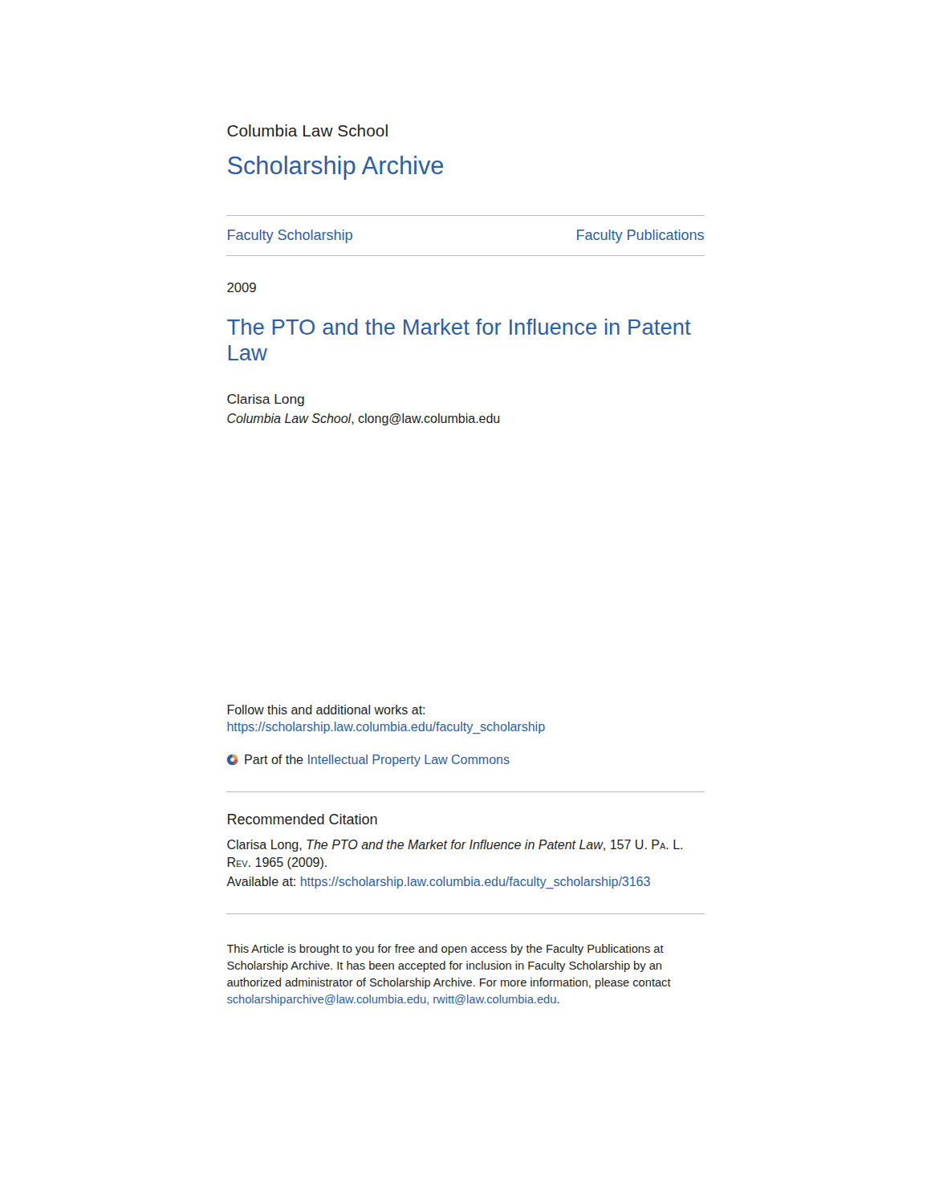Columbia Law School
Scholarship Archive
Faculty Scholarship Faculty Publications
2009
The PTO and the Market for Influence in Patent Law
Clarisa Long
Columbia Law School, clong@law.columbia.edu
Follow this and additional works at: https://scholarship.law.columbia.edu/faculty_scholarship
Part of the Intellectual Property Law Commons
Recommended Citation
Clarisa Long, The PTO and the Market for Influence in Patent Law, 157 U. Pa. L. Rev. 1965 (2009).
Available at: https://scholarship.law.columbia.edu/faculty_scholarship/3163
This Article is brought to you for free and open access by the Faculty Publications at Scholarship Archive. It has been accepted for inclusion in Faculty Scholarship by an authorized administrator of Scholarship Archive. For more information, please contact scholarshiparchive@law.columbia.edu, rwitt@law.columbia.edu.